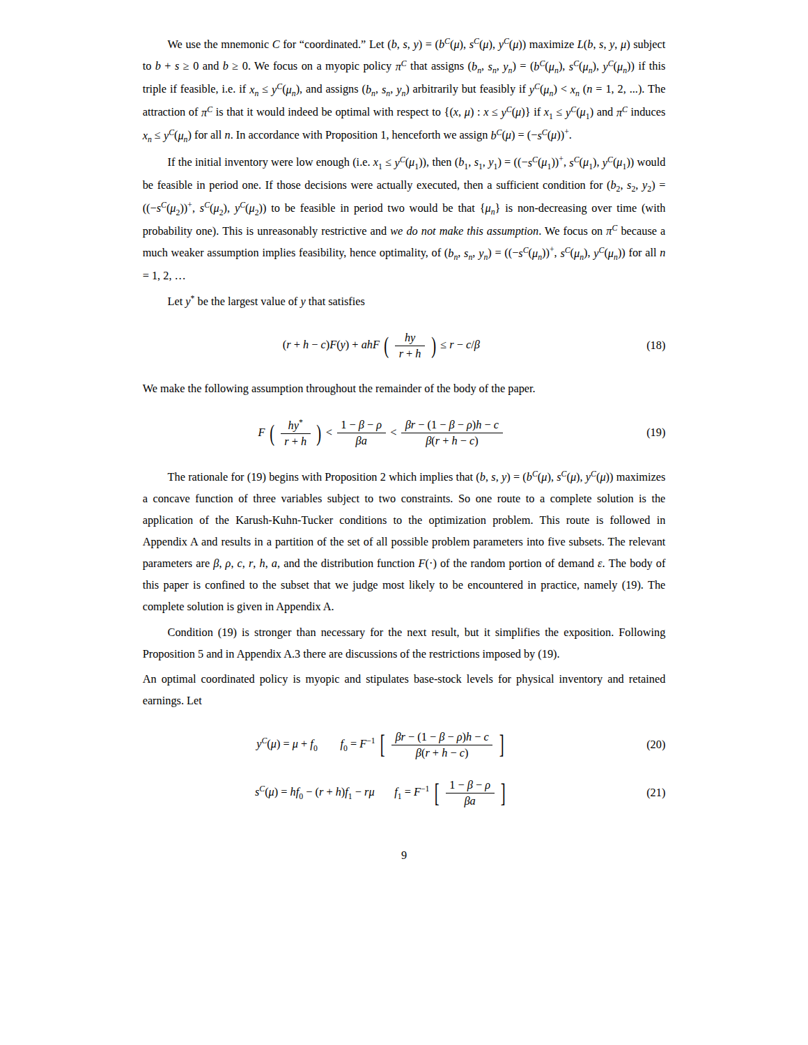We use the mnemonic C for “coordinated.” Let (b, s, y) = (bC(μ), sC(μ), yC(μ)) maximize L(b, s, y, μ) subject to b + s ≥ 0 and b ≥ 0. We focus on a myopic policy πC that assigns (bn, sn, yn) = (bC(μn), sC(μn), yC(μn)) if this triple if feasible, i.e. if xn ≤ yC(μn), and assigns (bn, sn, yn) arbitrarily but feasibly if yC(μn) < xn (n = 1, 2, ...). The attraction of πC is that it would indeed be optimal with respect to {(x, μ) : x ≤ yC(μ)} if x1 ≤ yC(μ1) and πC induces xn ≤ yC(μn) for all n. In accordance with Proposition 1, henceforth we assign bC(μ) = (−sC(μ))+.
If the initial inventory were low enough (i.e. x1 ≤ yC(μ1)), then (b1, s1, y1) = ((−sC(μ1))+, sC(μ1), yC(μ1)) would be feasible in period one. If those decisions were actually executed, then a sufficient condition for (b2, s2, y2) = ((−sC(μ2))+, sC(μ2), yC(μ2)) to be feasible in period two would be that {μn} is non-decreasing over time (with probability one). This is unreasonably restrictive and we do not make this assumption. We focus on πC because a much weaker assumption implies feasibility, hence optimality, of (bn, sn, yn) = ((−sC(μn))+, sC(μn), yC(μn)) for all n = 1, 2, …
Let y* be the largest value of y that satisfies
(r + h − c)F(y) + ahF ( hy r + h ) ≤ r − c/β
(18)
We make the following assumption throughout the remainder of the body of the paper.
F ( hy*r + h ) < 1 − β − ρ βa < βr − (1 − β − ρ)h − c β(r + h − c)
(19)
The rationale for (19) begins with Proposition 2 which implies that (b, s, y) = (bC(μ), sC(μ), yC(μ)) maximizes a concave function of three variables subject to two constraints. So one route to a complete solution is the application of the Karush-Kuhn-Tucker conditions to the optimization problem. This route is followed in Appendix A and results in a partition of the set of all possible problem parameters into five subsets. The relevant parameters are β, ρ, c, r, h, a, and the distribution function F(·) of the random portion of demand ε. The body of this paper is confined to the subset that we judge most likely to be encountered in practice, namely (19). The complete solution is given in Appendix A.
Condition (19) is stronger than necessary for the next result, but it simplifies the exposition. Following Proposition 5 and in Appendix A.3 there are discussions of the restrictions imposed by (19).
An optimal coordinated policy is myopic and stipulates base-stock levels for physical inventory and retained earnings. Let
yC(μ) = μ + f0 f0 = F−1 [ βr − (1 − β − ρ)h − c β(r + h − c) ]
(20)
sC(μ) = hf0 − (r + h)f1 − rμ f1 = F−1 [ 1 − β − ρ βa ]
(21)
9